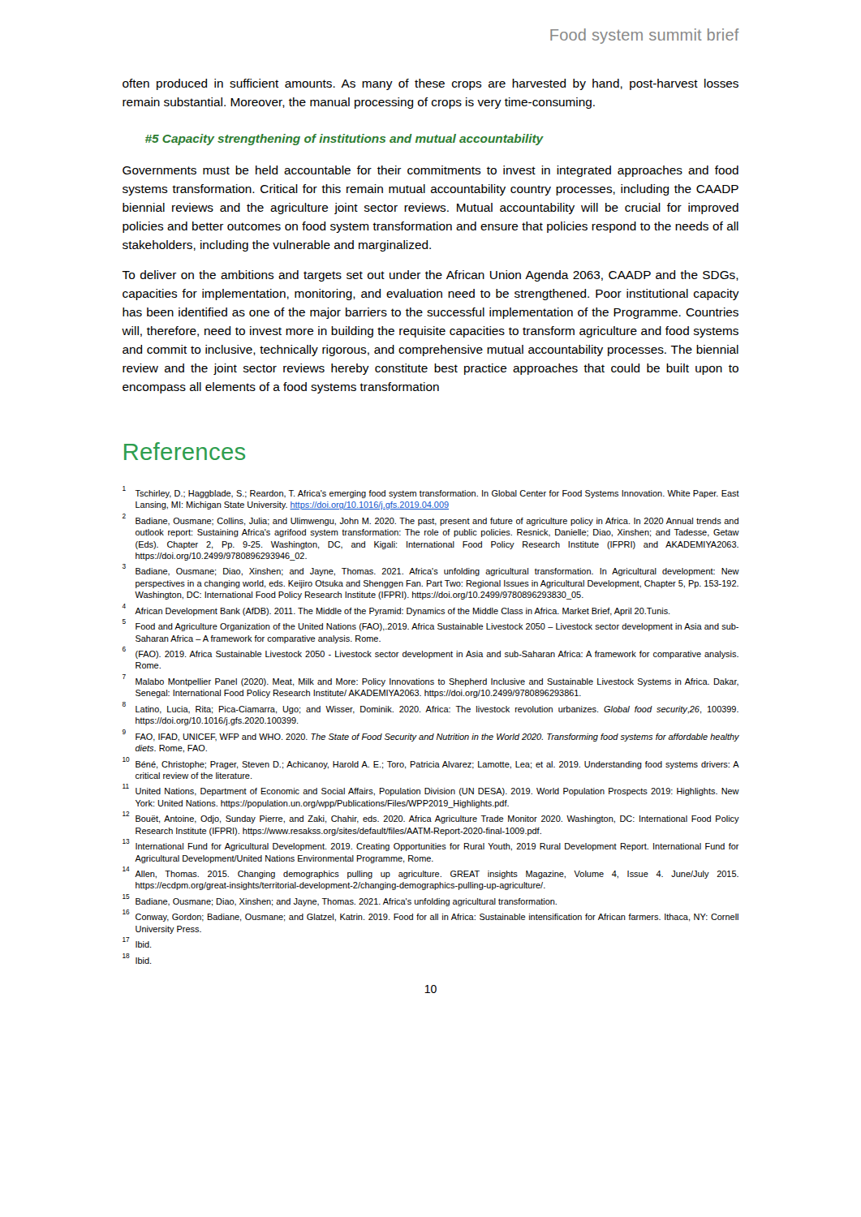Food system summit brief
often produced in sufficient amounts. As many of these crops are harvested by hand, post-harvest losses remain substantial. Moreover, the manual processing of crops is very time-consuming.
#5 Capacity strengthening of institutions and mutual accountability
Governments must be held accountable for their commitments to invest in integrated approaches and food systems transformation. Critical for this remain mutual accountability country processes, including the CAADP biennial reviews and the agriculture joint sector reviews. Mutual accountability will be crucial for improved policies and better outcomes on food system transformation and ensure that policies respond to the needs of all stakeholders, including the vulnerable and marginalized.
To deliver on the ambitions and targets set out under the African Union Agenda 2063, CAADP and the SDGs, capacities for implementation, monitoring, and evaluation need to be strengthened. Poor institutional capacity has been identified as one of the major barriers to the successful implementation of the Programme. Countries will, therefore, need to invest more in building the requisite capacities to transform agriculture and food systems and commit to inclusive, technically rigorous, and comprehensive mutual accountability processes. The biennial review and the joint sector reviews hereby constitute best practice approaches that could be built upon to encompass all elements of a food systems transformation
References
Tschirley, D.; Haggblade, S.; Reardon, T. Africa's emerging food system transformation. In Global Center for Food Systems Innovation. White Paper. East Lansing, MI: Michigan State University. https://doi.org/10.1016/j.gfs.2019.04.009
Badiane, Ousmane; Collins, Julia; and Ulimwengu, John M. 2020. The past, present and future of agriculture policy in Africa. In 2020 Annual trends and outlook report: Sustaining Africa's agrifood system transformation: The role of public policies. Resnick, Danielle; Diao, Xinshen; and Tadesse, Getaw (Eds). Chapter 2, Pp. 9-25. Washington, DC, and Kigali: International Food Policy Research Institute (IFPRI) and AKADEMIYA2063. https://doi.org/10.2499/9780896293946_02.
Badiane, Ousmane; Diao, Xinshen; and Jayne, Thomas. 2021. Africa's unfolding agricultural transformation. In Agricultural development: New perspectives in a changing world, eds. Keijiro Otsuka and Shenggen Fan. Part Two: Regional Issues in Agricultural Development, Chapter 5, Pp. 153-192. Washington, DC: International Food Policy Research Institute (IFPRI). https://doi.org/10.2499/9780896293830_05.
African Development Bank (AfDB). 2011. The Middle of the Pyramid: Dynamics of the Middle Class in Africa. Market Brief, April 20.Tunis.
Food and Agriculture Organization of the United Nations (FAO),.2019. Africa Sustainable Livestock 2050 – Livestock sector development in Asia and sub-Saharan Africa – A framework for comparative analysis. Rome.
(FAO). 2019. Africa Sustainable Livestock 2050 - Livestock sector development in Asia and sub-Saharan Africa: A framework for comparative analysis. Rome.
Malabo Montpellier Panel (2020). Meat, Milk and More: Policy Innovations to Shepherd Inclusive and Sustainable Livestock Systems in Africa. Dakar, Senegal: International Food Policy Research Institute/ AKADEMIYA2063. https://doi.org/10.2499/9780896293861.
Latino, Lucia, Rita; Pica-Ciamarra, Ugo; and Wisser, Dominik. 2020. Africa: The livestock revolution urbanizes. Global food security,26, 100399. https://doi.org/10.1016/j.gfs.2020.100399.
FAO, IFAD, UNICEF, WFP and WHO. 2020. The State of Food Security and Nutrition in the World 2020. Transforming food systems for affordable healthy diets. Rome, FAO.
Béné, Christophe; Prager, Steven D.; Achicanoy, Harold A. E.; Toro, Patricia Alvarez; Lamotte, Lea; et al. 2019. Understanding food systems drivers: A critical review of the literature.
United Nations, Department of Economic and Social Affairs, Population Division (UN DESA). 2019. World Population Prospects 2019: Highlights. New York: United Nations. https://population.un.org/wpp/Publications/Files/WPP2019_Highlights.pdf.
Bouët, Antoine, Odjo, Sunday Pierre, and Zaki, Chahir, eds. 2020. Africa Agriculture Trade Monitor 2020. Washington, DC: International Food Policy Research Institute (IFPRI). https://www.resakss.org/sites/default/files/AATM-Report-2020-final-1009.pdf.
International Fund for Agricultural Development. 2019. Creating Opportunities for Rural Youth, 2019 Rural Development Report. International Fund for Agricultural Development/United Nations Environmental Programme, Rome.
Allen, Thomas. 2015. Changing demographics pulling up agriculture. GREAT insights Magazine, Volume 4, Issue 4. June/July 2015. https://ecdpm.org/great-insights/territorial-development-2/changing-demographics-pulling-up-agriculture/.
Badiane, Ousmane; Diao, Xinshen; and Jayne, Thomas. 2021. Africa's unfolding agricultural transformation.
Conway, Gordon; Badiane, Ousmane; and Glatzel, Katrin. 2019. Food for all in Africa: Sustainable intensification for African farmers. Ithaca, NY: Cornell University Press.
Ibid.
Ibid.
10